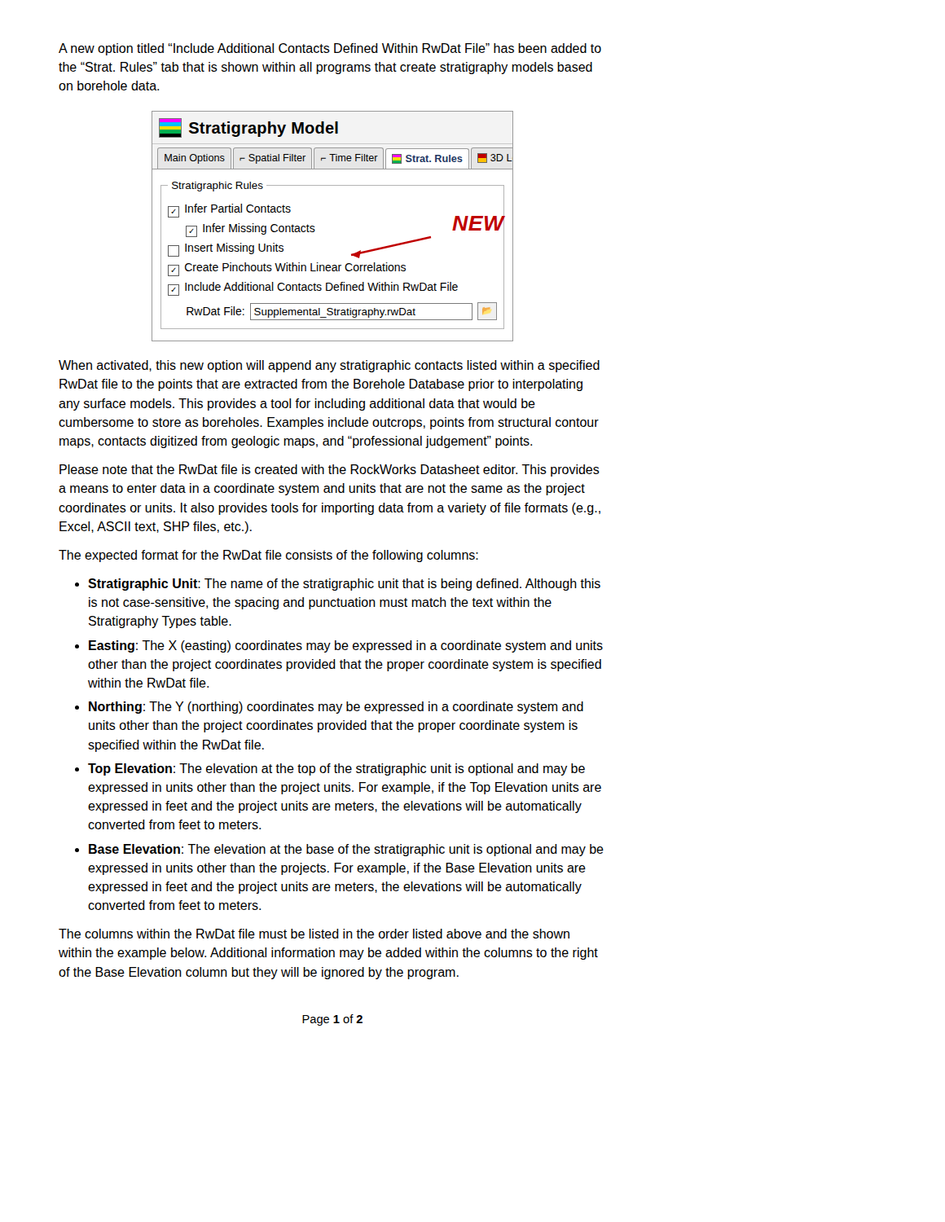A new option titled “Include Additional Contacts Defined Within RwDat File” has been added to the “Strat. Rules” tab that is shown within all programs that create stratigraphy models based on borehole data.
Stratigraphy Model
Main Options ⌐ Spatial Filter ⌐ Time Filter Strat. Rules 3D Log Design
Stratigraphic Rules ✓Infer Partial Contacts ✓Infer Missing Contacts Insert Missing Units ✓Create Pinchouts Within Linear Correlations ✓Include Additional Contacts Defined Within RwDat File
RwDat File: 📂
NEW
When activated, this new option will append any stratigraphic contacts listed within a specified RwDat file to the points that are extracted from the Borehole Database prior to interpolating any surface models. This provides a tool for including additional data that would be cumbersome to store as boreholes. Examples include outcrops, points from structural contour maps, contacts digitized from geologic maps, and “professional judgement” points.
Please note that the RwDat file is created with the RockWorks Datasheet editor. This provides a means to enter data in a coordinate system and units that are not the same as the project coordinates or units. It also provides tools for importing data from a variety of file formats (e.g., Excel, ASCII text, SHP files, etc.).
The expected format for the RwDat file consists of the following columns:
Stratigraphic Unit: The name of the stratigraphic unit that is being defined. Although this is not case-sensitive, the spacing and punctuation must match the text within the Stratigraphy Types table.
Easting: The X (easting) coordinates may be expressed in a coordinate system and units other than the project coordinates provided that the proper coordinate system is specified within the RwDat file.
Northing: The Y (northing) coordinates may be expressed in a coordinate system and units other than the project coordinates provided that the proper coordinate system is specified within the RwDat file.
Top Elevation: The elevation at the top of the stratigraphic unit is optional and may be expressed in units other than the project units. For example, if the Top Elevation units are expressed in feet and the project units are meters, the elevations will be automatically converted from feet to meters.
Base Elevation: The elevation at the base of the stratigraphic unit is optional and may be expressed in units other than the projects. For example, if the Base Elevation units are expressed in feet and the project units are meters, the elevations will be automatically converted from feet to meters.
The columns within the RwDat file must be listed in the order listed above and the shown within the example below. Additional information may be added within the columns to the right of the Base Elevation column but they will be ignored by the program.
Page 1 of 2